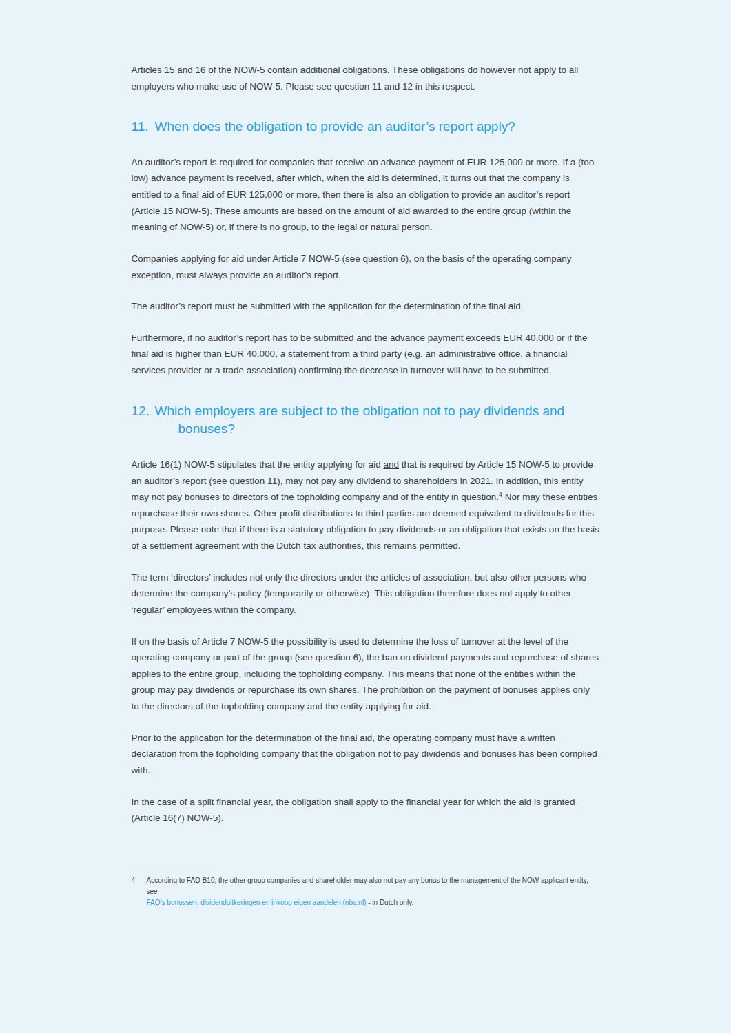Articles 15 and 16 of the NOW-5 contain additional obligations. These obligations do however not apply to all employers who make use of NOW-5. Please see question 11 and 12 in this respect.
11. When does the obligation to provide an auditor’s report apply?
An auditor’s report is required for companies that receive an advance payment of EUR 125,000 or more. If a (too low) advance payment is received, after which, when the aid is determined, it turns out that the company is entitled to a final aid of EUR 125,000 or more, then there is also an obligation to provide an auditor’s report (Article 15 NOW-5). These amounts are based on the amount of aid awarded to the entire group (within the meaning of NOW-5) or, if there is no group, to the legal or natural person.
Companies applying for aid under Article 7 NOW-5 (see question 6), on the basis of the operating company exception, must always provide an auditor’s report.
The auditor’s report must be submitted with the application for the determination of the final aid.
Furthermore, if no auditor’s report has to be submitted and the advance payment exceeds EUR 40,000 or if the final aid is higher than EUR 40,000, a statement from a third party (e.g. an administrative office, a financial services provider or a trade association) confirming the decrease in turnover will have to be submitted.
12. Which employers are subject to the obligation not to pay dividends andbonuses?
Article 16(1) NOW-5 stipulates that the entity applying for aid and that is required by Article 15 NOW-5 to provide an auditor’s report (see question 11), may not pay any dividend to shareholders in 2021. In addition, this entity may not pay bonuses to directors of the topholding company and of the entity in question.4 Nor may these entities repurchase their own shares. Other profit distributions to third parties are deemed equivalent to dividends for this purpose. Please note that if there is a statutory obligation to pay dividends or an obligation that exists on the basis of a settlement agreement with the Dutch tax authorities, this remains permitted.
The term ‘directors’ includes not only the directors under the articles of association, but also other persons who determine the company’s policy (temporarily or otherwise). This obligation therefore does not apply to other ‘regular’ employees within the company.
If on the basis of Article 7 NOW-5 the possibility is used to determine the loss of turnover at the level of the operating company or part of the group (see question 6), the ban on dividend payments and repurchase of shares applies to the entire group, including the topholding company. This means that none of the entities within the group may pay dividends or repurchase its own shares. The prohibition on the payment of bonuses applies only to the directors of the topholding company and the entity applying for aid.
Prior to the application for the determination of the final aid, the operating company must have a written declaration from the topholding company that the obligation not to pay dividends and bonuses has been complied with.
In the case of a split financial year, the obligation shall apply to the financial year for which the aid is granted (Article 16(7) NOW-5).
4
According to FAQ B10, the other group companies and shareholder may also not pay any bonus to the management of the NOW applicant entity, see
FAQ’s bonussen, dividenduitkeringen en inkoop eigen aandelen (nba.nl) - in Dutch only.